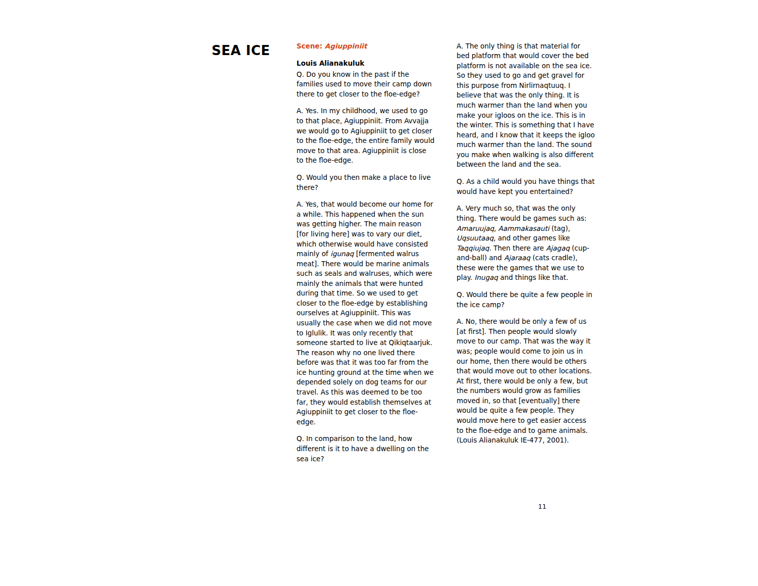SEA ICE
Scene: Agiuppiniit
Louis Alianakuluk
Q. Do you know in the past if the families used to move their camp down there to get closer to the floe-edge?
A. Yes. In my childhood, we used to go to that place, Agiuppiniit. From Avvajja we would go to Agiuppiniit to get closer to the floe-edge, the entire family would move to that area. Agiuppiniit is close to the floe-edge.
Q. Would you then make a place to live there?
A. Yes, that would become our home for a while. This happened when the sun was getting higher. The main reason [for living here] was to vary our diet, which otherwise would have consisted mainly of igunaq [fermented walrus meat]. There would be marine animals such as seals and walruses, which were mainly the animals that were hunted during that time. So we used to get closer to the floe-edge by establishing ourselves at Agiuppiniit. This was usually the case when we did not move to Iglulik. It was only recently that someone started to live at Qikiqtaarjuk. The reason why no one lived there before was that it was too far from the ice hunting ground at the time when we depended solely on dog teams for our travel. As this was deemed to be too far, they would establish themselves at Agiuppiniit to get closer to the floe-edge.
Q. In comparison to the land, how different is it to have a dwelling on the sea ice?
A. The only thing is that material for bed platform that would cover the bed platform is not available on the sea ice. So they used to go and get gravel for this purpose from Nirlirnaqtuuq. I believe that was the only thing. It is much warmer than the land when you make your igloos on the ice. This is in the winter. This is something that I have heard, and I know that it keeps the igloo much warmer than the land. The sound you make when walking is also different between the land and the sea.
Q. As a child would you have things that would have kept you entertained?
A. Very much so, that was the only thing. There would be games such as: Amaruujaq, Aammakasauti (tag), Uqsuutaaq, and other games like Taqqiujaq. Then there are Ajagaq (cup-and-ball) and Ajaraaq (cats cradle), these were the games that we use to play. Inugaq and things like that.
Q. Would there be quite a few people in the ice camp?
A. No, there would be only a few of us [at first]. Then people would slowly move to our camp. That was the way it was; people would come to join us in our home, then there would be others that would move out to other locations. At first, there would be only a few, but the numbers would grow as families moved in, so that [eventually] there would be quite a few people. They would move here to get easier access to the floe-edge and to game animals. (Louis Alianakuluk IE-477, 2001).
11